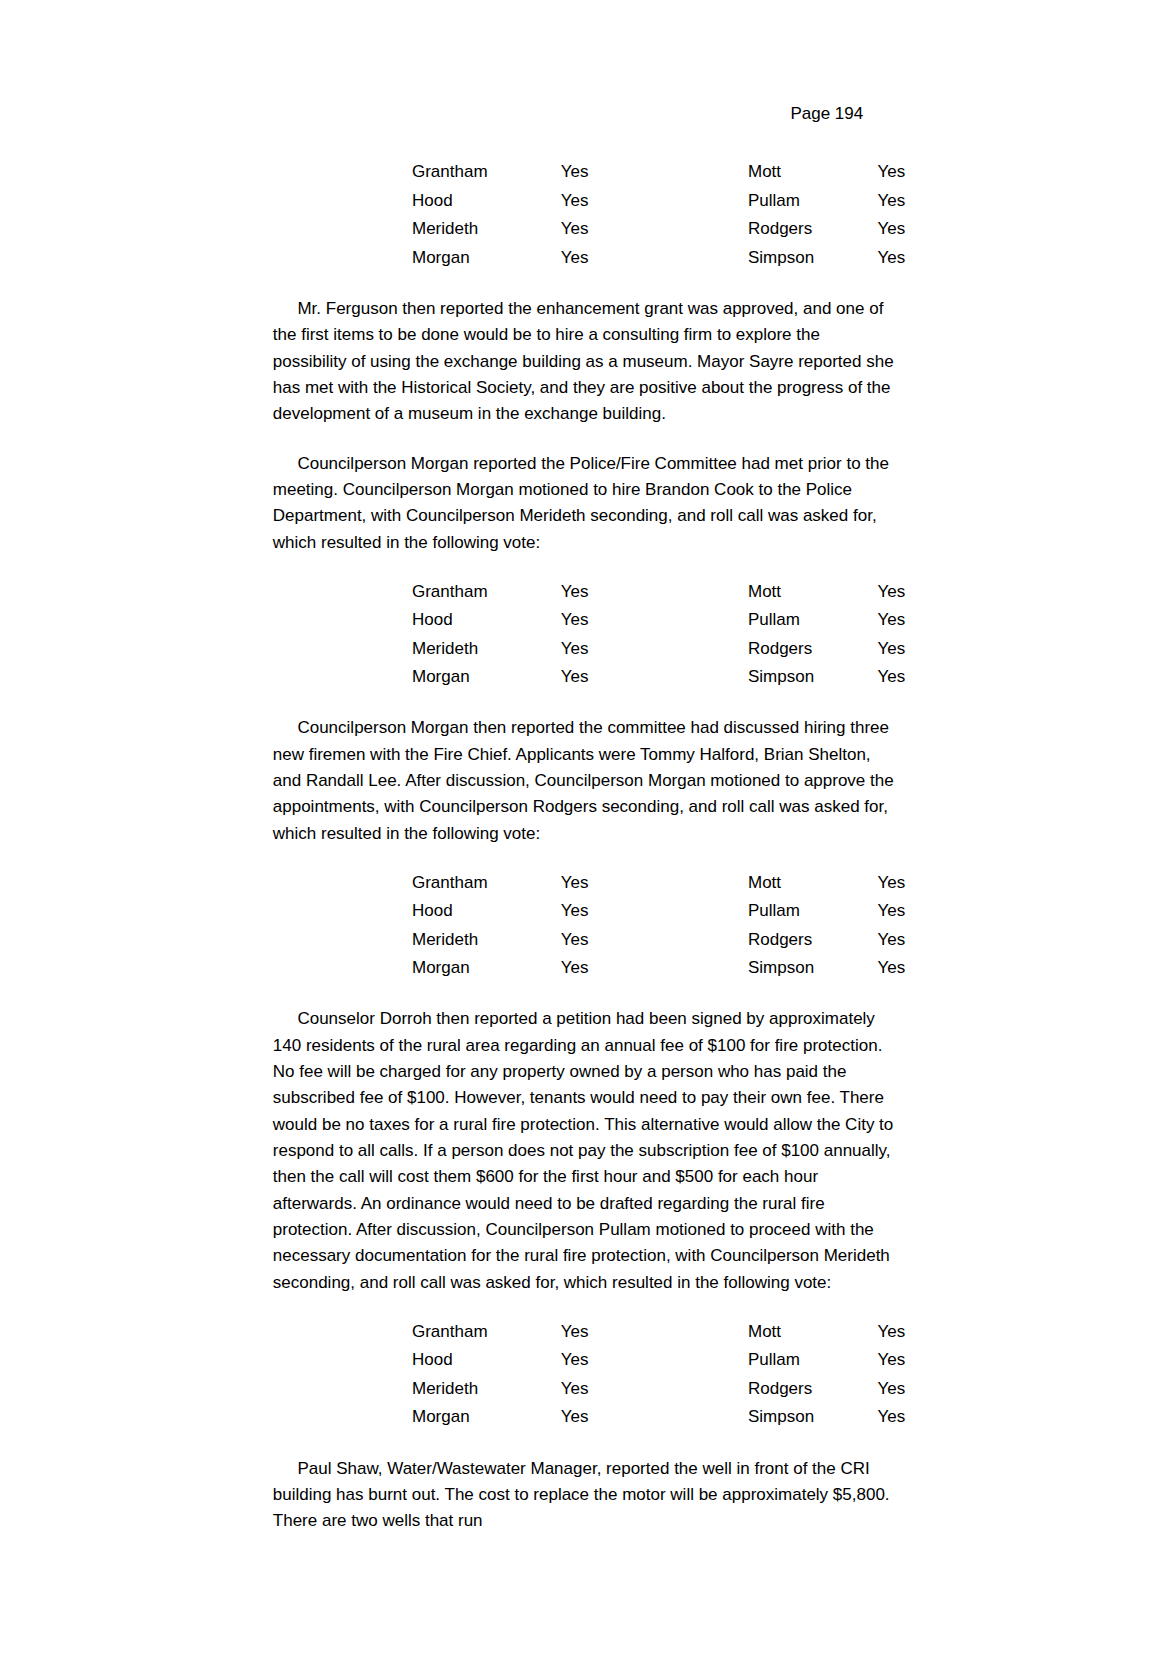Page 194
| Grantham | Yes | Mott | Yes |
| Hood | Yes | Pullam | Yes |
| Merideth | Yes | Rodgers | Yes |
| Morgan | Yes | Simpson | Yes |
Mr. Ferguson then reported the enhancement grant was approved, and one of the first items to be done would be to hire a consulting firm to explore the possibility of using the exchange building as a museum. Mayor Sayre reported she has met with the Historical Society, and they are positive about the progress of the development of a museum in the exchange building.
Councilperson Morgan reported the Police/Fire Committee had met prior to the meeting. Councilperson Morgan motioned to hire Brandon Cook to the Police Department, with Councilperson Merideth seconding, and roll call was asked for, which resulted in the following vote:
| Grantham | Yes | Mott | Yes |
| Hood | Yes | Pullam | Yes |
| Merideth | Yes | Rodgers | Yes |
| Morgan | Yes | Simpson | Yes |
Councilperson Morgan then reported the committee had discussed hiring three new firemen with the Fire Chief. Applicants were Tommy Halford, Brian Shelton, and Randall Lee. After discussion, Councilperson Morgan motioned to approve the appointments, with Councilperson Rodgers seconding, and roll call was asked for, which resulted in the following vote:
| Grantham | Yes | Mott | Yes |
| Hood | Yes | Pullam | Yes |
| Merideth | Yes | Rodgers | Yes |
| Morgan | Yes | Simpson | Yes |
Counselor Dorroh then reported a petition had been signed by approximately 140 residents of the rural area regarding an annual fee of $100 for fire protection. No fee will be charged for any property owned by a person who has paid the subscribed fee of $100. However, tenants would need to pay their own fee. There would be no taxes for a rural fire protection. This alternative would allow the City to respond to all calls. If a person does not pay the subscription fee of $100 annually, then the call will cost them $600 for the first hour and $500 for each hour afterwards. An ordinance would need to be drafted regarding the rural fire protection. After discussion, Councilperson Pullam motioned to proceed with the necessary documentation for the rural fire protection, with Councilperson Merideth seconding, and roll call was asked for, which resulted in the following vote:
| Grantham | Yes | Mott | Yes |
| Hood | Yes | Pullam | Yes |
| Merideth | Yes | Rodgers | Yes |
| Morgan | Yes | Simpson | Yes |
Paul Shaw, Water/Wastewater Manager, reported the well in front of the CRI building has burnt out. The cost to replace the motor will be approximately $5,800. There are two wells that run